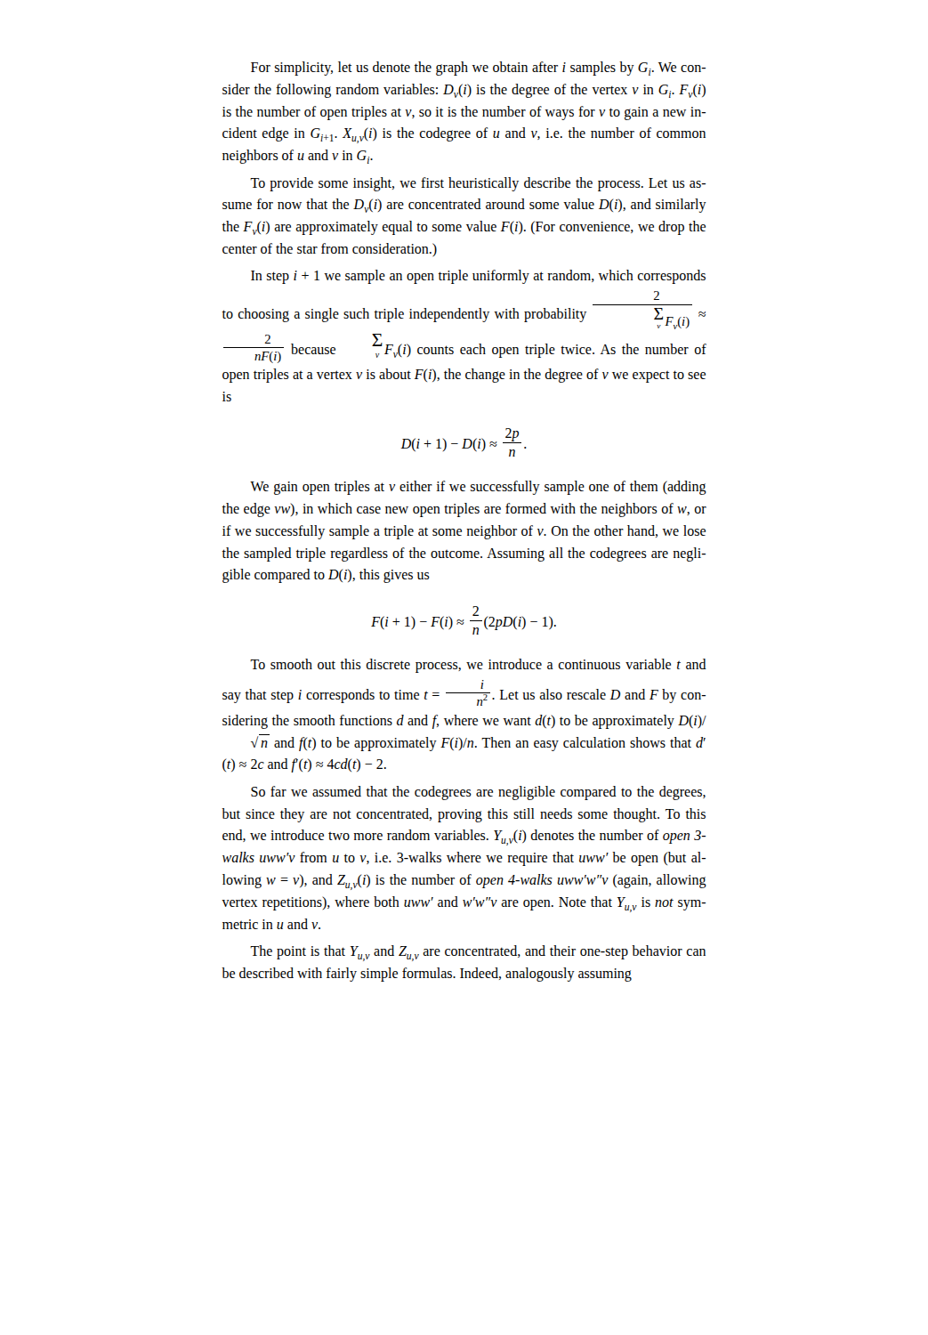For simplicity, let us denote the graph we obtain after i samples by Gi. We consider the following random variables: Dv(i) is the degree of the vertex v in Gi. Fv(i) is the number of open triples at v, so it is the number of ways for v to gain a new incident edge in Gi+1. Xu,v(i) is the codegree of u and v, i.e. the number of common neighbors of u and v in Gi.
To provide some insight, we first heuristically describe the process. Let us assume for now that the Dv(i) are concentrated around some value D(i), and similarly the Fv(i) are approximately equal to some value F(i). (For convenience, we drop the center of the star from consideration.)
In step i + 1 we sample an open triple uniformly at random, which corresponds to choosing a single such triple independently with probability 2 Σv Fv(i) ≈ 2 nF(i) because Σv Fv(i) counts each open triple twice. As the number of open triples at a vertex v is about F(i), the change in the degree of v we expect to see is
D(i + 1) − D(i) ≈ 2p n.
We gain open triples at v either if we successfully sample one of them (adding the edge vw), in which case new open triples are formed with the neighbors of w, or if we successfully sample a triple at some neighbor of v. On the other hand, we lose the sampled triple regardless of the outcome. Assuming all the codegrees are negligible compared to D(i), this gives us
F(i + 1) − F(i) ≈ 2 n(2pD(i) − 1).
To smooth out this discrete process, we introduce a continuous variable t and say that step i corresponds to time t = in2. Let us also rescale D and F by considering the smooth functions d and f, where we want d(t) to be approximately D(i)/√n and f(t) to be approximately F(i)/n. Then an easy calculation shows that d′(t) ≈ 2c and f′(t) ≈ 4cd(t) − 2.
So far we assumed that the codegrees are negligible compared to the degrees, but since they are not concentrated, proving this still needs some thought. To this end, we introduce two more random variables. Yu,v(i) denotes the number of open 3-walks uww′v from u to v, i.e. 3-walks where we require that uww′ be open (but allowing w = v), and Zu,v(i) is the number of open 4-walks uww′w″v (again, allowing vertex repetitions), where both uww′ and w′w″v are open. Note that Yu,v is not symmetric in u and v.
The point is that Yu,v and Zu,v are concentrated, and their one-step behavior can be described with fairly simple formulas. Indeed, analogously assuming